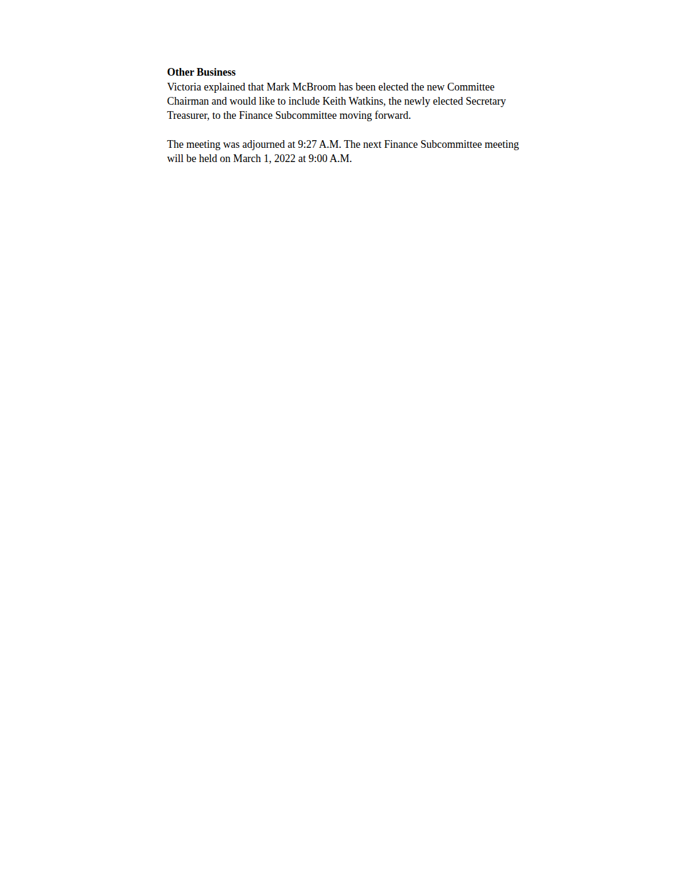Other Business
Victoria explained that Mark McBroom has been elected the new Committee Chairman and would like to include Keith Watkins, the newly elected Secretary Treasurer, to the Finance Subcommittee moving forward.
The meeting was adjourned at 9:27 A.M. The next Finance Subcommittee meeting will be held on March 1, 2022 at 9:00 A.M.